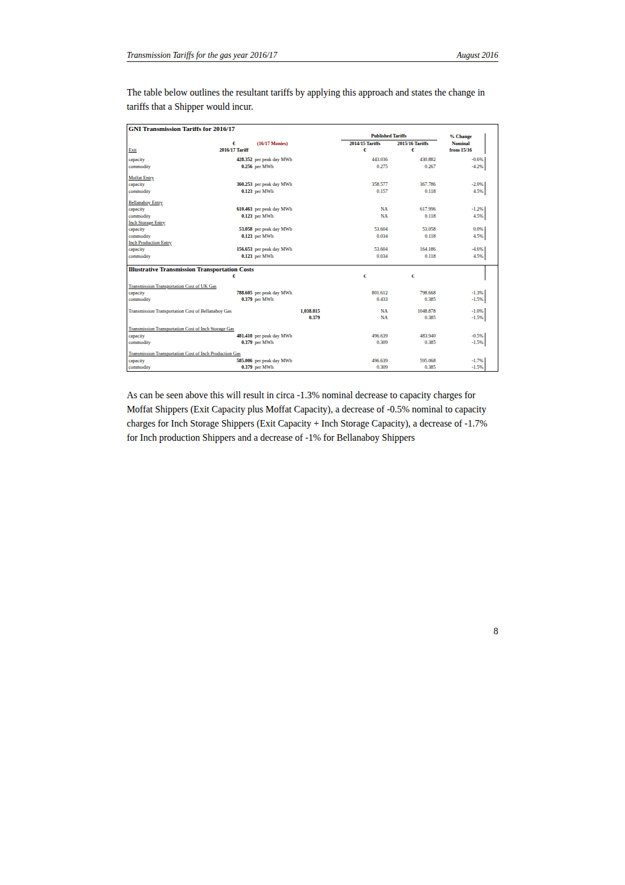Transmission Tariffs for the gas year 2016/17
August 2016
The table below outlines the resultant tariffs by applying this approach and states the change in tariffs that a Shipper would incur.
| GNI Transmission Tariffs for 2016/17 | |
| | Published Tariffs | % Change | |
| | € | (16/17 Monies) | | 2014/15 Tariffs | 2015/16 Tariffs | Nominal | |
| Exit | 2016/17 Tariff | | | € | € | from 15/16 | |
| capacity | 428.352 | per peak day MWh | | 443.036 | 430.882 | -0.6% | |
| commodity | 0.256 | per MWh | | 0.275 | 0.267 | -4.2% | |
| Moffat Entry | |
| capacity | 360.253 | per peak day MWh | | 358.577 | 367.786 | -2.0% | |
| commodity | 0.123 | per MWh | | 0.157 | 0.118 | 4.5% | |
| Bellanaboy Entry | |
| capacity | 610.463 | per peak day MWh | | NA | 617.996 | -1.2% | |
| commodity | 0.123 | per MWh | | NA | 0.118 | 4.5% | |
| Inch Storage Entry | |
| capacity | 53.058 | per peak day MWh | | 53.604 | 53.058 | 0.0% | |
| commodity | 0.123 | per MWh | | 0.034 | 0.118 | 4.5% | |
| Inch Production Entry | |
| capacity | 156.653 | per peak day MWh | | 53.604 | 164.186 | -4.6% | |
| commodity | 0.123 | per MWh | | 0.034 | 0.118 | 4.5% | |
| Illustrative Transmission Transportation Costs | | | | |
| | € | | | € | € | | |
| Transmission Transportation Cost of UK Gas | |
| capacity | 788.605 | per peak day MWh | | 801.612 | 798.668 | -1.3% | |
| commodity | 0.379 | per MWh | | 0.433 | 0.385 | -1.5% | |
| Transmission Transportation Cost of Bellanaboy Gas | 1,038.815 | | NA | 1048.878 | -1.0% | |
| | | 0.379 | | NA | 0.385 | -1.5% | |
| Transmission Transportation Cost of Inch Storage Gas | |
| capacity | 481.410 | per peak day MWh | | 496.639 | 483.940 | -0.5% | |
| commodity | 0.379 | per MWh | | 0.309 | 0.385 | -1.5% | |
| Transmission Transportation Cost of Inch Production Gas | |
| capacity | 585.006 | per peak day MWh | | 496.639 | 595.068 | -1.7% | |
| commodity | 0.379 | per MWh | | 0.309 | 0.385 | -1.5% | |
As can be seen above this will result in circa -1.3% nominal decrease to capacity charges for Moffat Shippers (Exit Capacity plus Moffat Capacity), a decrease of -0.5% nominal to capacity charges for Inch Storage Shippers (Exit Capacity + Inch Storage Capacity), a decrease of -1.7% for Inch production Shippers and a decrease of -1% for Bellanaboy Shippers
8